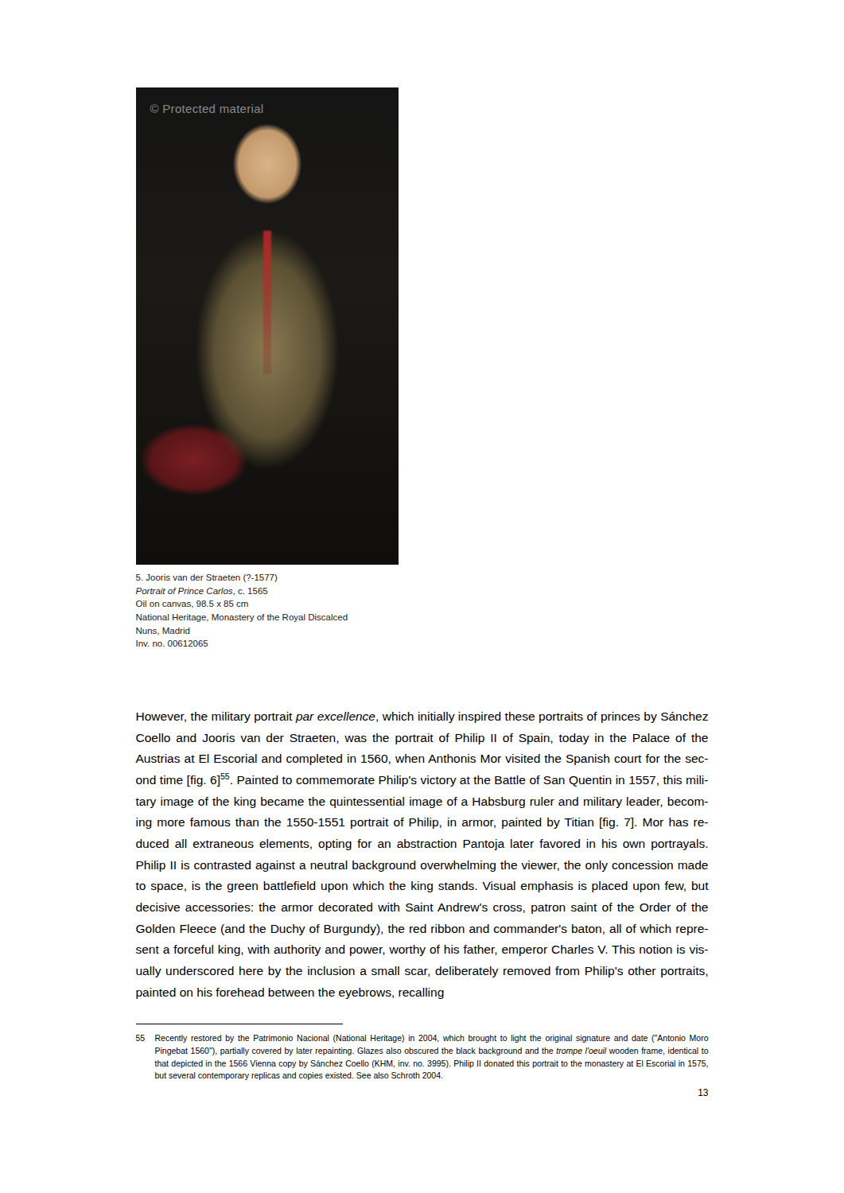© Protected material
5. Jooris van der Straeten (?-1577)
Portrait of Prince Carlos, c. 1565
Oil on canvas, 98.5 x 85 cm
National Heritage, Monastery of the Royal Discalced
Nuns, Madrid
Inv. no. 00612065
However, the military portrait par excellence, which initially inspired these portraits of princes by Sánchez Coello and Jooris van der Straeten, was the portrait of Philip II of Spain, today in the Palace of the Austrias at El Escorial and completed in 1560, when Anthonis Mor visited the Spanish court for the second time [fig. 6]55. Painted to commemorate Philip's victory at the Battle of San Quentin in 1557, this military image of the king became the quintessential image of a Habsburg ruler and military leader, becoming more famous than the 1550-1551 portrait of Philip, in armor, painted by Titian [fig. 7]. Mor has reduced all extraneous elements, opting for an abstraction Pantoja later favored in his own portrayals. Philip II is contrasted against a neutral background overwhelming the viewer, the only concession made to space, is the green battlefield upon which the king stands. Visual emphasis is placed upon few, but decisive accessories: the armor decorated with Saint Andrew's cross, patron saint of the Order of the Golden Fleece (and the Duchy of Burgundy), the red ribbon and commander's baton, all of which represent a forceful king, with authority and power, worthy of his father, emperor Charles V. This notion is visually underscored here by the inclusion a small scar, deliberately removed from Philip's other portraits, painted on his forehead between the eyebrows, recalling
55
Recently restored by the Patrimonio Nacional (National Heritage) in 2004, which brought to light the original signature and date ("Antonio Moro Pingebat 1560"), partially covered by later repainting. Glazes also obscured the black background and the trompe l'oeuil wooden frame, identical to that depicted in the 1566 Vienna copy by Sánchez Coello (KHM, inv. no. 3995). Philip II donated this portrait to the monastery at El Escorial in 1575, but several contemporary replicas and copies existed. See also Schroth 2004.
13